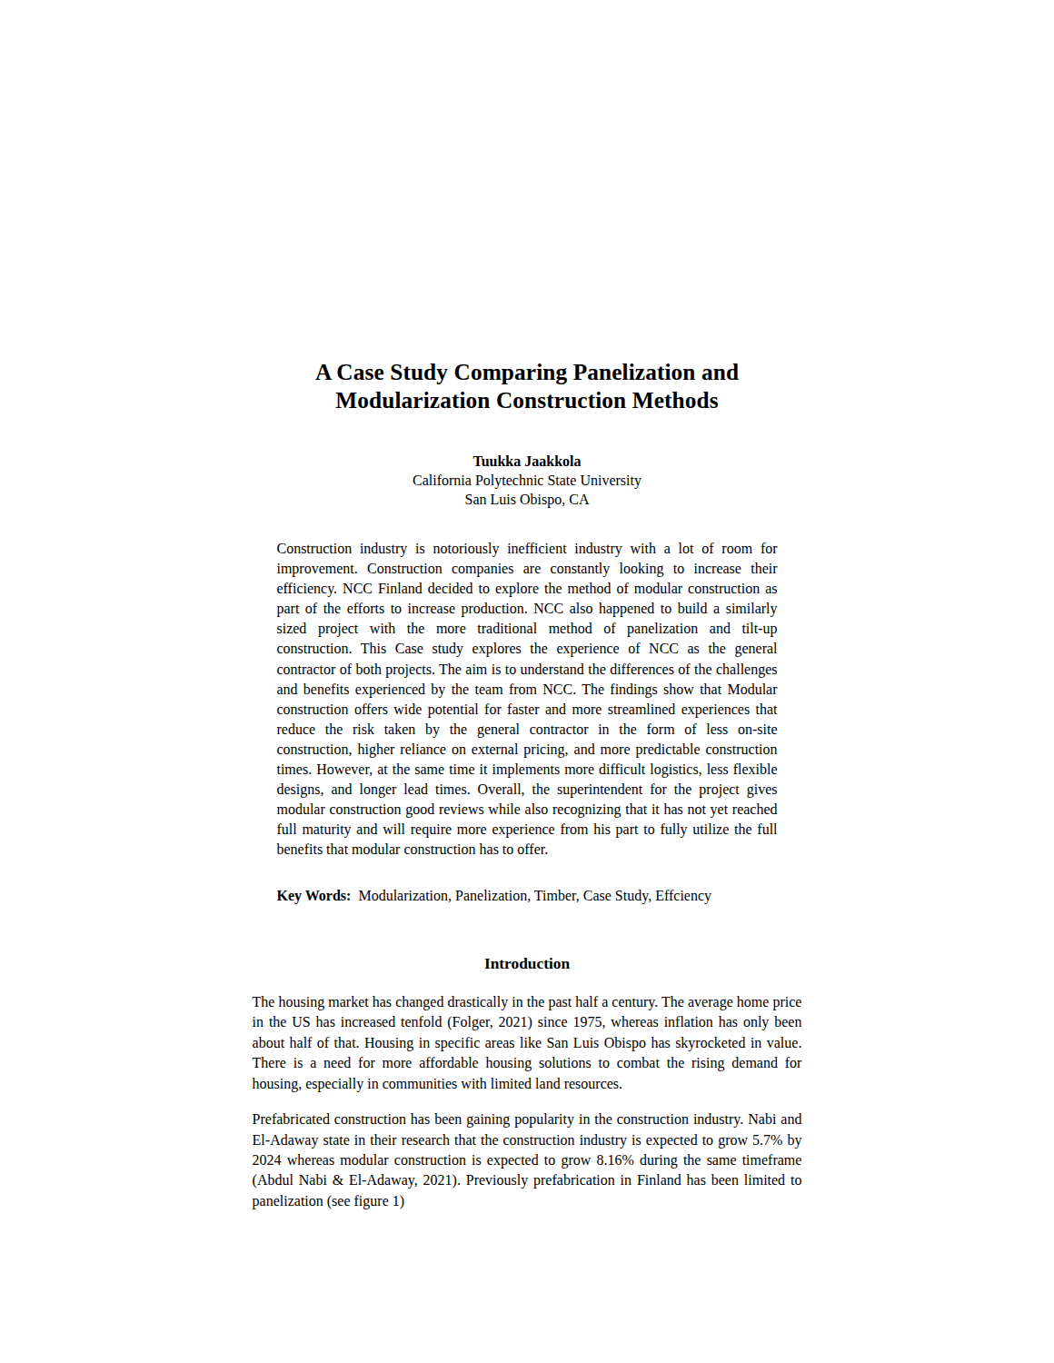A Case Study Comparing Panelization and
Modularization Construction Methods
Tuukka Jaakkola
California Polytechnic State University
San Luis Obispo, CA
Construction industry is notoriously inefficient industry with a lot of room for improvement. Construction companies are constantly looking to increase their efficiency. NCC Finland decided to explore the method of modular construction as part of the efforts to increase production. NCC also happened to build a similarly sized project with the more traditional method of panelization and tilt-up construction. This Case study explores the experience of NCC as the general contractor of both projects. The aim is to understand the differences of the challenges and benefits experienced by the team from NCC. The findings show that Modular construction offers wide potential for faster and more streamlined experiences that reduce the risk taken by the general contractor in the form of less on-site construction, higher reliance on external pricing, and more predictable construction times. However, at the same time it implements more difficult logistics, less flexible designs, and longer lead times. Overall, the superintendent for the project gives modular construction good reviews while also recognizing that it has not yet reached full maturity and will require more experience from his part to fully utilize the full benefits that modular construction has to offer.
Key Words: Modularization, Panelization, Timber, Case Study, Effciency
Introduction
The housing market has changed drastically in the past half a century. The average home price in the US has increased tenfold (Folger, 2021) since 1975, whereas inflation has only been about half of that. Housing in specific areas like San Luis Obispo has skyrocketed in value. There is a need for more affordable housing solutions to combat the rising demand for housing, especially in communities with limited land resources.
Prefabricated construction has been gaining popularity in the construction industry. Nabi and El-Adaway state in their research that the construction industry is expected to grow 5.7% by 2024 whereas modular construction is expected to grow 8.16% during the same timeframe (Abdul Nabi & El-Adaway, 2021). Previously prefabrication in Finland has been limited to panelization (see figure 1)